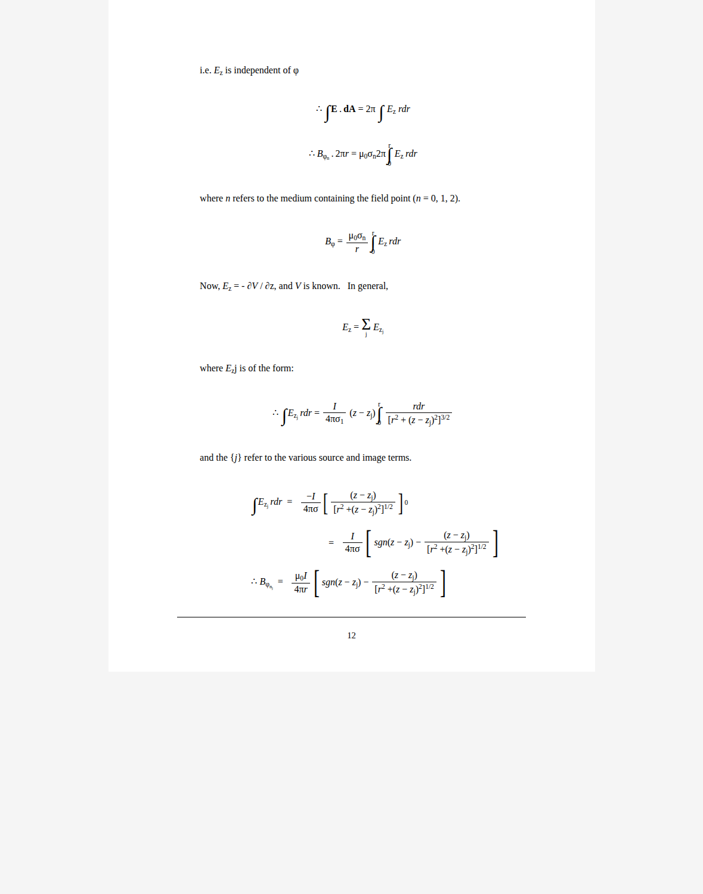i.e. Ez is independent of φ
∴ ∫E . dA = 2π ∫ Ez rdr
∴ Bφn . 2πr = μ0σn2π r∫0 Ez rdr
where n refers to the medium containing the field point (n = 0, 1, 2).
Bφ = μ0σn r r∫0 Ez rdr
Now, Ez = - ∂V / ∂z, and V is known. In general,
Ez = Σj Ezj
where Ezj is of the form:
∴ ∫Ezj rdr = I 4πσ1 (z − zj) r∫0 rdr[r2 + (z − zj)2]3/2
and the {j} refer to the various source and image terms.
∫Ezj rdr = −I 4πσ [ (z − zj)[r2 +(z − zj)2]1/2 ]0
= I 4πσ [ sgn(z − zj) − (z − zj)[r2 +(z − zj)2]1/2 ]
∴ Bφnj = μ0I 4πr [ sgn(z − zj) − (z − zj)[r2 +(z − zj)2]1/2 ]
12